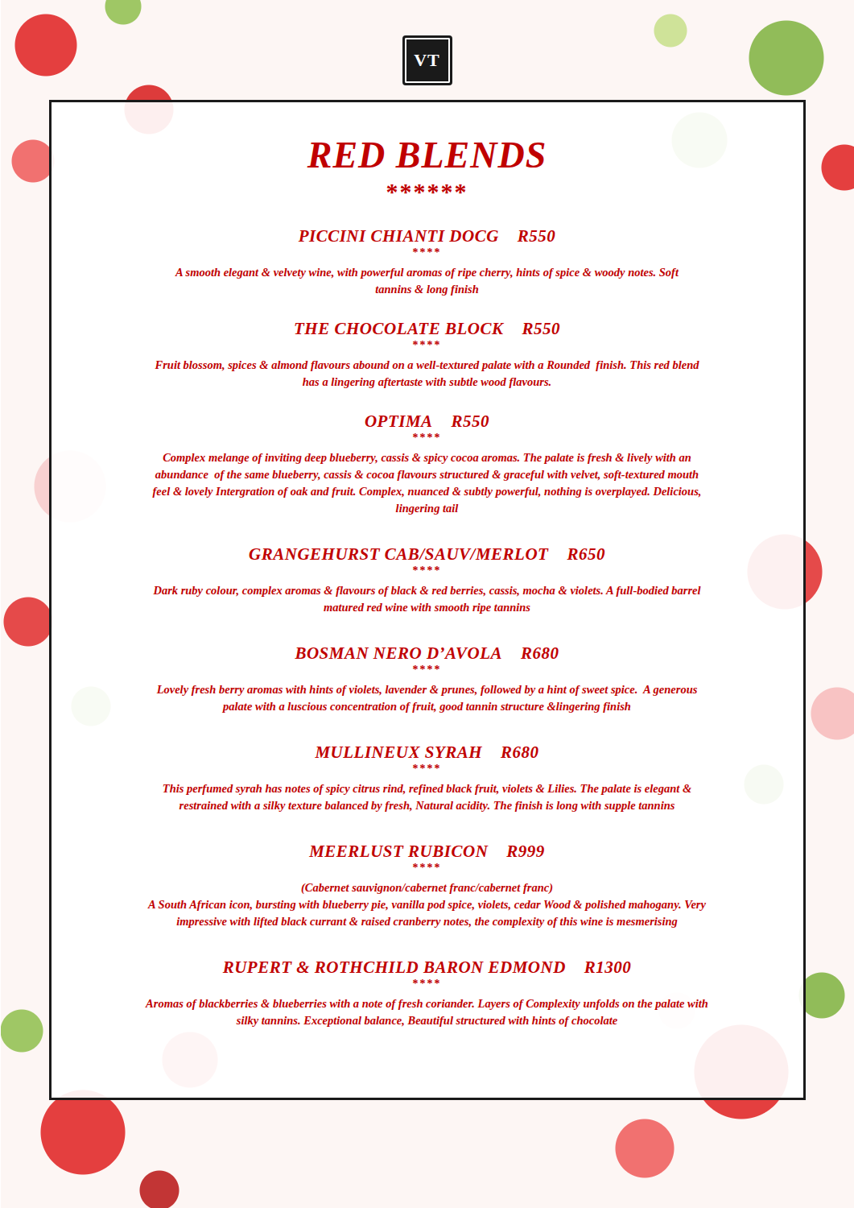VT
RED BLENDS
******
PICCINI CHIANTI DOCG R550
****
A smooth elegant & velvety wine, with powerful aromas of ripe cherry, hints of spice & woody notes. Soft tannins & long finish
THE CHOCOLATE BLOCK R550
****
Fruit blossom, spices & almond flavours abound on a well-textured palate with a Rounded finish. This red blend has a lingering aftertaste with subtle wood flavours.
OPTIMA R550
****
Complex melange of inviting deep blueberry, cassis & spicy cocoa aromas. The palate is fresh & lively with an abundance of the same blueberry, cassis & cocoa flavours structured & graceful with velvet, soft-textured mouth feel & lovely Intergration of oak and fruit. Complex, nuanced & subtly powerful, nothing is overplayed. Delicious, lingering tail
GRANGEHURST CAB/SAUV/MERLOT R650
****
Dark ruby colour, complex aromas & flavours of black & red berries, cassis, mocha & violets. A full-bodied barrel matured red wine with smooth ripe tannins
BOSMAN NERO D’AVOLA R680
****
Lovely fresh berry aromas with hints of violets, lavender & prunes, followed by a hint of sweet spice. A generous palate with a luscious concentration of fruit, good tannin structure &lingering finish
MULLINEUX SYRAH R680
****
This perfumed syrah has notes of spicy citrus rind, refined black fruit, violets & Lilies. The palate is elegant & restrained with a silky texture balanced by fresh, Natural acidity. The finish is long with supple tannins
MEERLUST RUBICON R999
****
(Cabernet sauvignon/cabernet franc/cabernet franc)
A South African icon, bursting with blueberry pie, vanilla pod spice, violets, cedar Wood & polished mahogany. Very impressive with lifted black currant & raised cranberry notes, the complexity of this wine is mesmerising
RUPERT & ROTHCHILD BARON EDMOND R1300
****
Aromas of blackberries & blueberries with a note of fresh coriander. Layers of Complexity unfolds on the palate with silky tannins. Exceptional balance, Beautiful structured with hints of chocolate